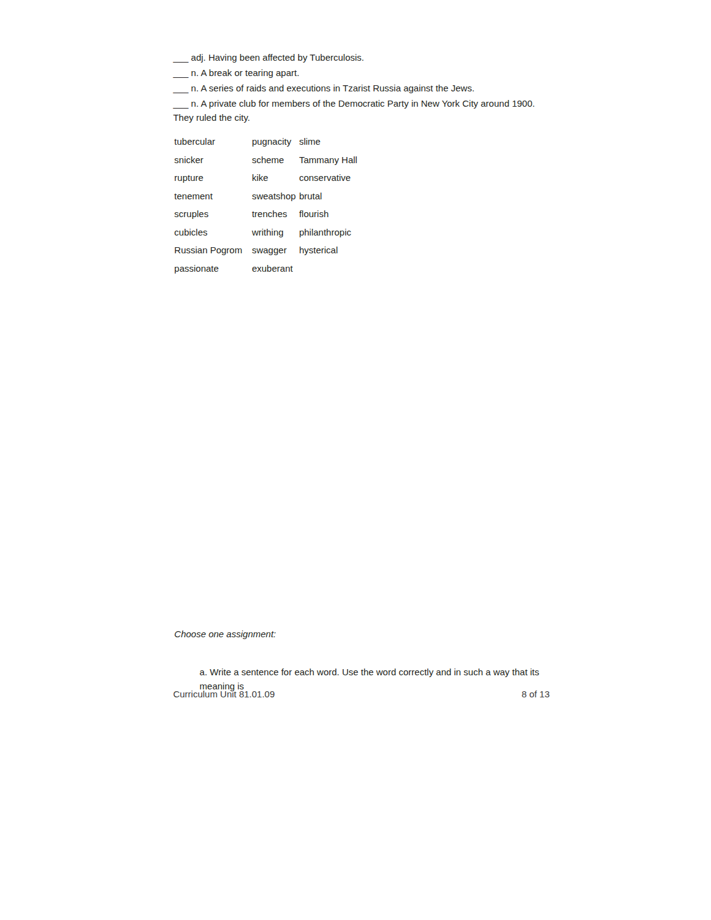___ adj. Having been affected by Tuberculosis.
___ n. A break or tearing apart.
___ n. A series of raids and executions in Tzarist Russia against the Jews.
___ n. A private club for members of the Democratic Party in New York City around 1900. They ruled the city.
| tubercular | pugnacity | slime |
| snicker | scheme | Tammany Hall |
| rupture | kike | conservative |
| tenement | sweatshop | brutal |
| scruples | trenches | flourish |
| cubicles | writhing | philanthropic |
| Russian Pogrom | swagger | hysterical |
| passionate | exuberant | |
Choose one assignment:
a. Write a sentence for each word. Use the word correctly and in such a way that its meaning is
Curriculum Unit 81.01.09 8 of 13